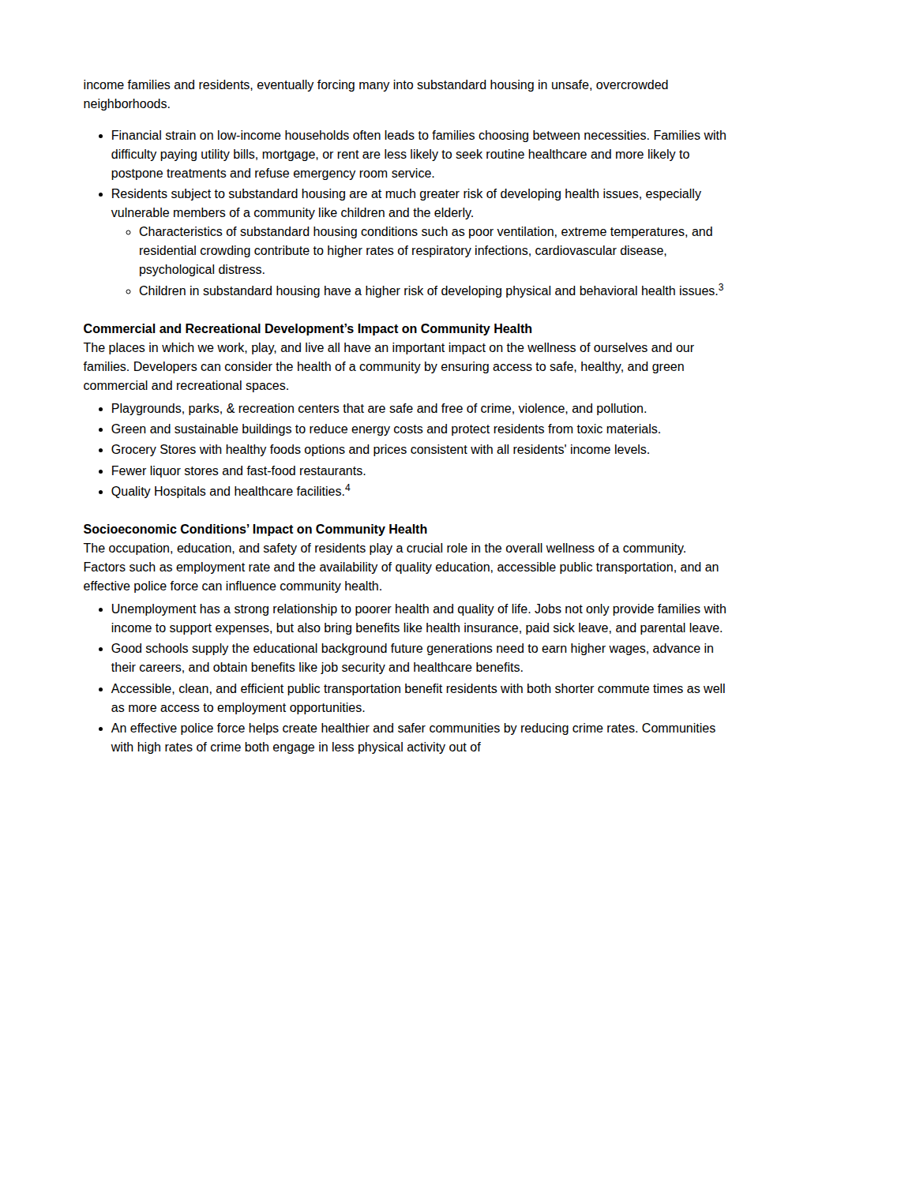income families and residents, eventually forcing many into substandard housing in unsafe, overcrowded neighborhoods.
Financial strain on low-income households often leads to families choosing between necessities. Families with difficulty paying utility bills, mortgage, or rent are less likely to seek routine healthcare and more likely to postpone treatments and refuse emergency room service.
Residents subject to substandard housing are at much greater risk of developing health issues, especially vulnerable members of a community like children and the elderly.
Characteristics of substandard housing conditions such as poor ventilation, extreme temperatures, and residential crowding contribute to higher rates of respiratory infections, cardiovascular disease, psychological distress.
Children in substandard housing have a higher risk of developing physical and behavioral health issues.3
Commercial and Recreational Development’s Impact on Community Health
The places in which we work, play, and live all have an important impact on the wellness of ourselves and our families. Developers can consider the health of a community by ensuring access to safe, healthy, and green commercial and recreational spaces.
Playgrounds, parks, & recreation centers that are safe and free of crime, violence, and pollution.
Green and sustainable buildings to reduce energy costs and protect residents from toxic materials.
Grocery Stores with healthy foods options and prices consistent with all residents' income levels.
Fewer liquor stores and fast-food restaurants.
Quality Hospitals and healthcare facilities.4
Socioeconomic Conditions’ Impact on Community Health
The occupation, education, and safety of residents play a crucial role in the overall wellness of a community. Factors such as employment rate and the availability of quality education, accessible public transportation, and an effective police force can influence community health.
Unemployment has a strong relationship to poorer health and quality of life. Jobs not only provide families with income to support expenses, but also bring benefits like health insurance, paid sick leave, and parental leave.
Good schools supply the educational background future generations need to earn higher wages, advance in their careers, and obtain benefits like job security and healthcare benefits.
Accessible, clean, and efficient public transportation benefit residents with both shorter commute times as well as more access to employment opportunities.
An effective police force helps create healthier and safer communities by reducing crime rates. Communities with high rates of crime both engage in less physical activity out of